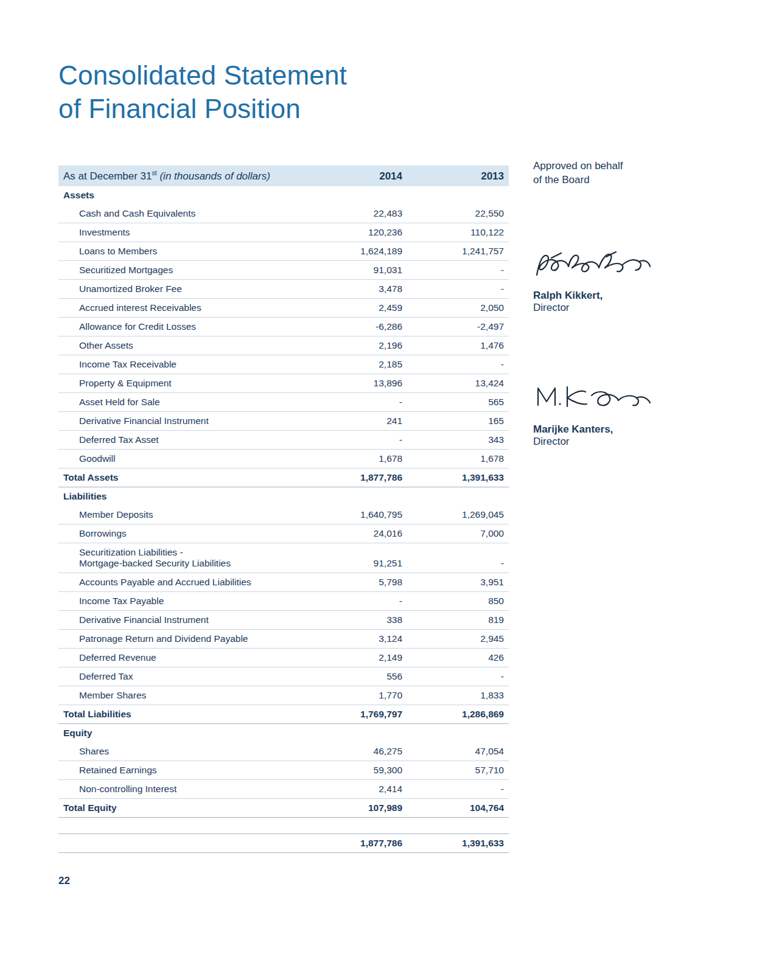Consolidated Statement
of Financial Position
| As at December 31 st (in thousands of dollars) | 2014 | 2013 |
| --- | --- | --- |
| Assets | | |
| Cash and Cash Equivalents | 22,483 | 22,550 |
| Investments | 120,236 | 110,122 |
| Loans to Members | 1,624,189 | 1,241,757 |
| Securitized Mortgages | 91,031 | - |
| Unamortized Broker Fee | 3,478 | - |
| Accrued interest Receivables | 2,459 | 2,050 |
| Allowance for Credit Losses | -6,286 | -2,497 |
| Other Assets | 2,196 | 1,476 |
| Income Tax Receivable | 2,185 | - |
| Property & Equipment | 13,896 | 13,424 |
| Asset Held for Sale | - | 565 |
| Derivative Financial Instrument | 241 | 165 |
| Deferred Tax Asset | - | 343 |
| Goodwill | 1,678 | 1,678 |
| Total Assets | 1,877,786 | 1,391,633 |
| Liabilities | | |
| Member Deposits | 1,640,795 | 1,269,045 |
| Borrowings | 24,016 | 7,000 |
| Securitization Liabilities - Mortgage-backed Security Liabilities | 91,251 | - |
| Accounts Payable and Accrued Liabilities | 5,798 | 3,951 |
| Income Tax Payable | - | 850 |
| Derivative Financial Instrument | 338 | 819 |
| Patronage Return and Dividend Payable | 3,124 | 2,945 |
| Deferred Revenue | 2,149 | 426 |
| Deferred Tax | 556 | - |
| Member Shares | 1,770 | 1,833 |
| Total Liabilities | 1,769,797 | 1,286,869 |
| Equity | | |
| Shares | 46,275 | 47,054 |
| Retained Earnings | 59,300 | 57,710 |
| Non-controlling Interest | 2,414 | - |
| Total Equity | 107,989 | 104,764 |
| | 1,877,786 | 1,391,633 |
Approved on behalf
of the Board
Ralph Kikkert,
Director
Marijke Kanters,
Director
22